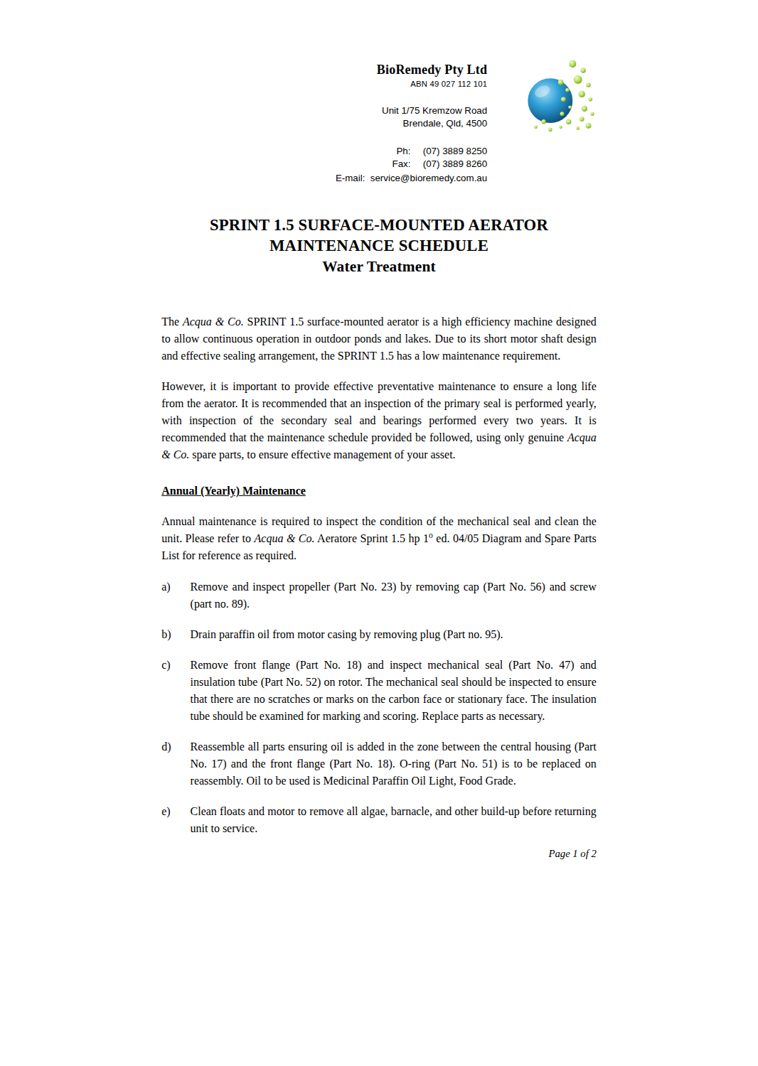BioRemedy Pty Ltd
ABN 49 027 112 101
Unit 1/75 Kremzow Road
Brendale, Qld, 4500
| Ph: | (07) 3889 8250 |
| Fax: | (07) 3889 8260 |
E-mail: service@bioremedy.com.au
SPRINT 1.5 SURFACE-MOUNTED AERATOR
MAINTENANCE SCHEDULE Water Treatment
The Acqua & Co. SPRINT 1.5 surface-mounted aerator is a high efficiency machine designed to allow continuous operation in outdoor ponds and lakes. Due to its short motor shaft design and effective sealing arrangement, the SPRINT 1.5 has a low maintenance requirement.
However, it is important to provide effective preventative maintenance to ensure a long life from the aerator. It is recommended that an inspection of the primary seal is performed yearly, with inspection of the secondary seal and bearings performed every two years. It is recommended that the maintenance schedule provided be followed, using only genuine Acqua & Co. spare parts, to ensure effective management of your asset.
Annual (Yearly) Maintenance
Annual maintenance is required to inspect the condition of the mechanical seal and clean the unit. Please refer to Acqua & Co. Aeratore Sprint 1.5 hp 1o ed. 04/05 Diagram and Spare Parts List for reference as required.
a) Remove and inspect propeller (Part No. 23) by removing cap (Part No. 56) and screw (part no. 89).
b) Drain paraffin oil from motor casing by removing plug (Part no. 95).
c) Remove front flange (Part No. 18) and inspect mechanical seal (Part No. 47) and insulation tube (Part No. 52) on rotor. The mechanical seal should be inspected to ensure that there are no scratches or marks on the carbon face or stationary face. The insulation tube should be examined for marking and scoring. Replace parts as necessary.
d) Reassemble all parts ensuring oil is added in the zone between the central housing (Part No. 17) and the front flange (Part No. 18). O-ring (Part No. 51) is to be replaced on reassembly. Oil to be used is Medicinal Paraffin Oil Light, Food Grade.
e) Clean floats and motor to remove all algae, barnacle, and other build-up before returning unit to service.
Page 1 of 2